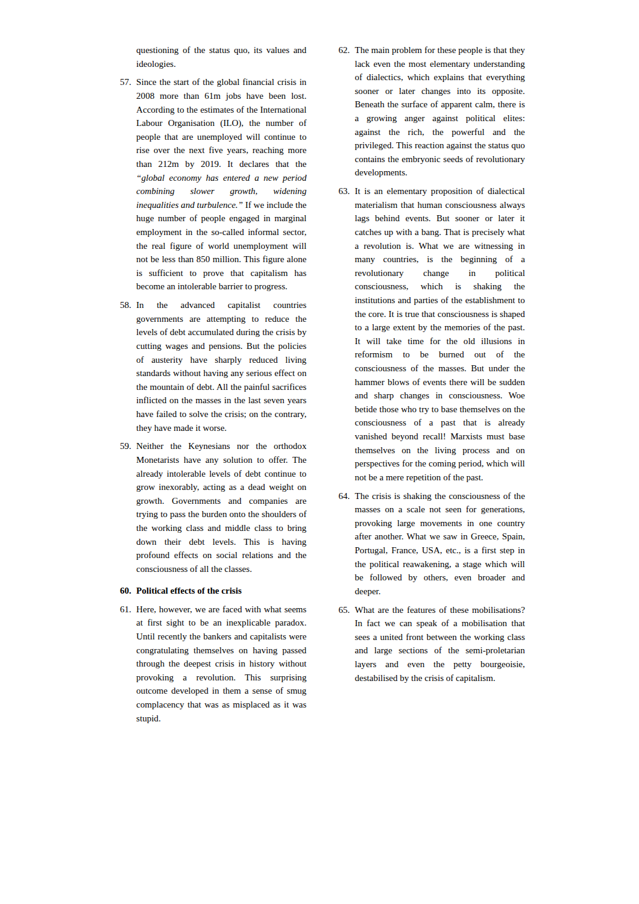questioning of the status quo, its values and ideologies.
57. Since the start of the global financial crisis in 2008 more than 61m jobs have been lost. According to the estimates of the International Labour Organisation (ILO), the number of people that are unemployed will continue to rise over the next five years, reaching more than 212m by 2019. It declares that the “global economy has entered a new period combining slower growth, widening inequalities and turbulence.” If we include the huge number of people engaged in marginal employment in the so-called informal sector, the real figure of world unemployment will not be less than 850 million. This figure alone is sufficient to prove that capitalism has become an intolerable barrier to progress.
58. In the advanced capitalist countries governments are attempting to reduce the levels of debt accumulated during the crisis by cutting wages and pensions. But the policies of austerity have sharply reduced living standards without having any serious effect on the mountain of debt. All the painful sacrifices inflicted on the masses in the last seven years have failed to solve the crisis; on the contrary, they have made it worse.
59. Neither the Keynesians nor the orthodox Monetarists have any solution to offer. The already intolerable levels of debt continue to grow inexorably, acting as a dead weight on growth. Governments and companies are trying to pass the burden onto the shoulders of the working class and middle class to bring down their debt levels. This is having profound effects on social relations and the consciousness of all the classes.
60. Political effects of the crisis
61. Here, however, we are faced with what seems at first sight to be an inexplicable paradox. Until recently the bankers and capitalists were congratulating themselves on having passed through the deepest crisis in history without provoking a revolution. This surprising outcome developed in them a sense of smug complacency that was as misplaced as it was stupid.
62. The main problem for these people is that they lack even the most elementary understanding of dialectics, which explains that everything sooner or later changes into its opposite. Beneath the surface of apparent calm, there is a growing anger against political elites: against the rich, the powerful and the privileged. This reaction against the status quo contains the embryonic seeds of revolutionary developments.
63. It is an elementary proposition of dialectical materialism that human consciousness always lags behind events. But sooner or later it catches up with a bang. That is precisely what a revolution is. What we are witnessing in many countries, is the beginning of a revolutionary change in political consciousness, which is shaking the institutions and parties of the establishment to the core. It is true that consciousness is shaped to a large extent by the memories of the past. It will take time for the old illusions in reformism to be burned out of the consciousness of the masses. But under the hammer blows of events there will be sudden and sharp changes in consciousness. Woe betide those who try to base themselves on the consciousness of a past that is already vanished beyond recall! Marxists must base themselves on the living process and on perspectives for the coming period, which will not be a mere repetition of the past.
64. The crisis is shaking the consciousness of the masses on a scale not seen for generations, provoking large movements in one country after another. What we saw in Greece, Spain, Portugal, France, USA, etc., is a first step in the political reawakening, a stage which will be followed by others, even broader and deeper.
65. What are the features of these mobilisations? In fact we can speak of a mobilisation that sees a united front between the working class and large sections of the semi-proletarian layers and even the petty bourgeoisie, destabilised by the crisis of capitalism.